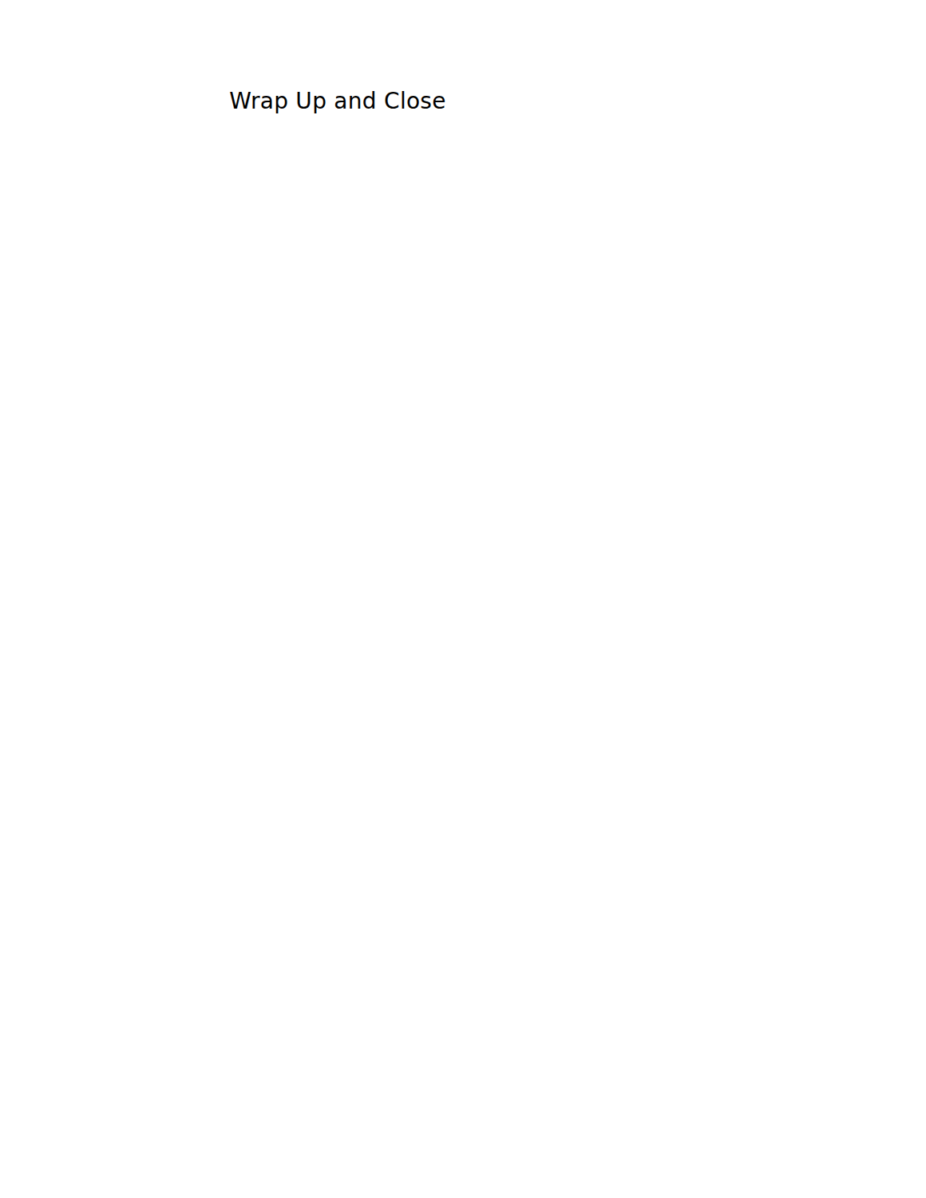Wrap Up and Close